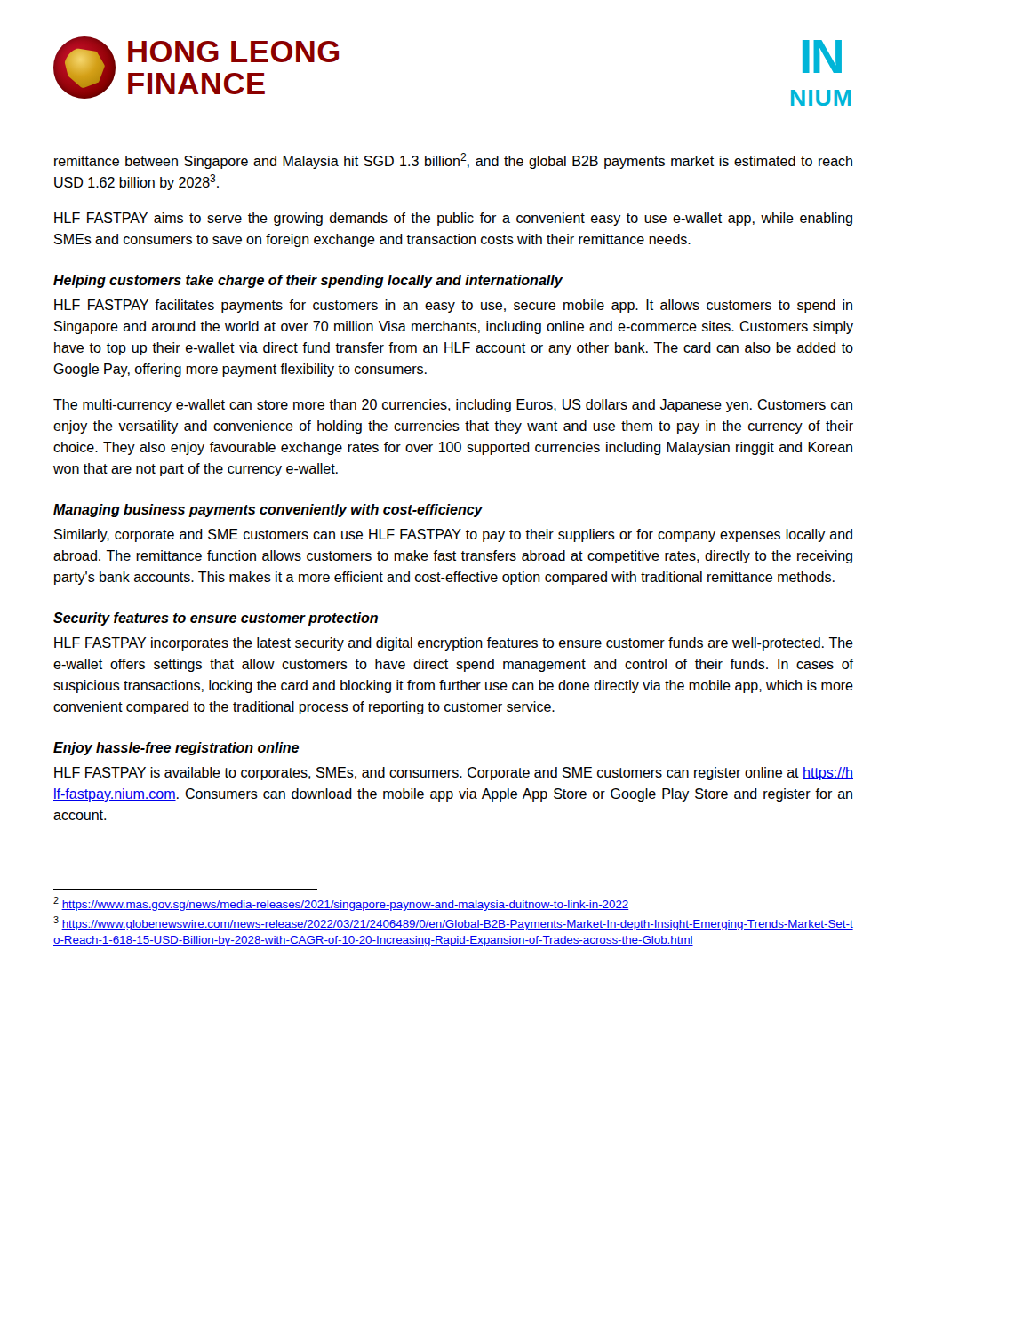HONG LEONG
FINANCE
IN
NIUM
remittance between Singapore and Malaysia hit SGD 1.3 billion2, and the global B2B payments market is estimated to reach USD 1.62 billion by 20283.
HLF FASTPAY aims to serve the growing demands of the public for a convenient easy to use e-wallet app, while enabling SMEs and consumers to save on foreign exchange and transaction costs with their remittance needs.
Helping customers take charge of their spending locally and internationally
HLF FASTPAY facilitates payments for customers in an easy to use, secure mobile app. It allows customers to spend in Singapore and around the world at over 70 million Visa merchants, including online and e-commerce sites. Customers simply have to top up their e-wallet via direct fund transfer from an HLF account or any other bank. The card can also be added to Google Pay, offering more payment flexibility to consumers.
The multi-currency e-wallet can store more than 20 currencies, including Euros, US dollars and Japanese yen. Customers can enjoy the versatility and convenience of holding the currencies that they want and use them to pay in the currency of their choice. They also enjoy favourable exchange rates for over 100 supported currencies including Malaysian ringgit and Korean won that are not part of the currency e-wallet.
Managing business payments conveniently with cost-efficiency
Similarly, corporate and SME customers can use HLF FASTPAY to pay to their suppliers or for company expenses locally and abroad. The remittance function allows customers to make fast transfers abroad at competitive rates, directly to the receiving party's bank accounts. This makes it a more efficient and cost-effective option compared with traditional remittance methods.
Security features to ensure customer protection
HLF FASTPAY incorporates the latest security and digital encryption features to ensure customer funds are well-protected. The e-wallet offers settings that allow customers to have direct spend management and control of their funds. In cases of suspicious transactions, locking the card and blocking it from further use can be done directly via the mobile app, which is more convenient compared to the traditional process of reporting to customer service.
Enjoy hassle-free registration online
HLF FASTPAY is available to corporates, SMEs, and consumers. Corporate and SME customers can register online at https://hlf-fastpay.nium.com. Consumers can download the mobile app via Apple App Store or Google Play Store and register for an account.
2 https://www.mas.gov.sg/news/media-releases/2021/singapore-paynow-and-malaysia-duitnow-to-link-in-2022
3 https://www.globenewswire.com/news-release/2022/03/21/2406489/0/en/Global-B2B-Payments-Market-In-depth-Insight-Emerging-Trends-Market-Set-to-Reach-1-618-15-USD-Billion-by-2028-with-CAGR-of-10-20-Increasing-Rapid-Expansion-of-Trades-across-the-Glob.html